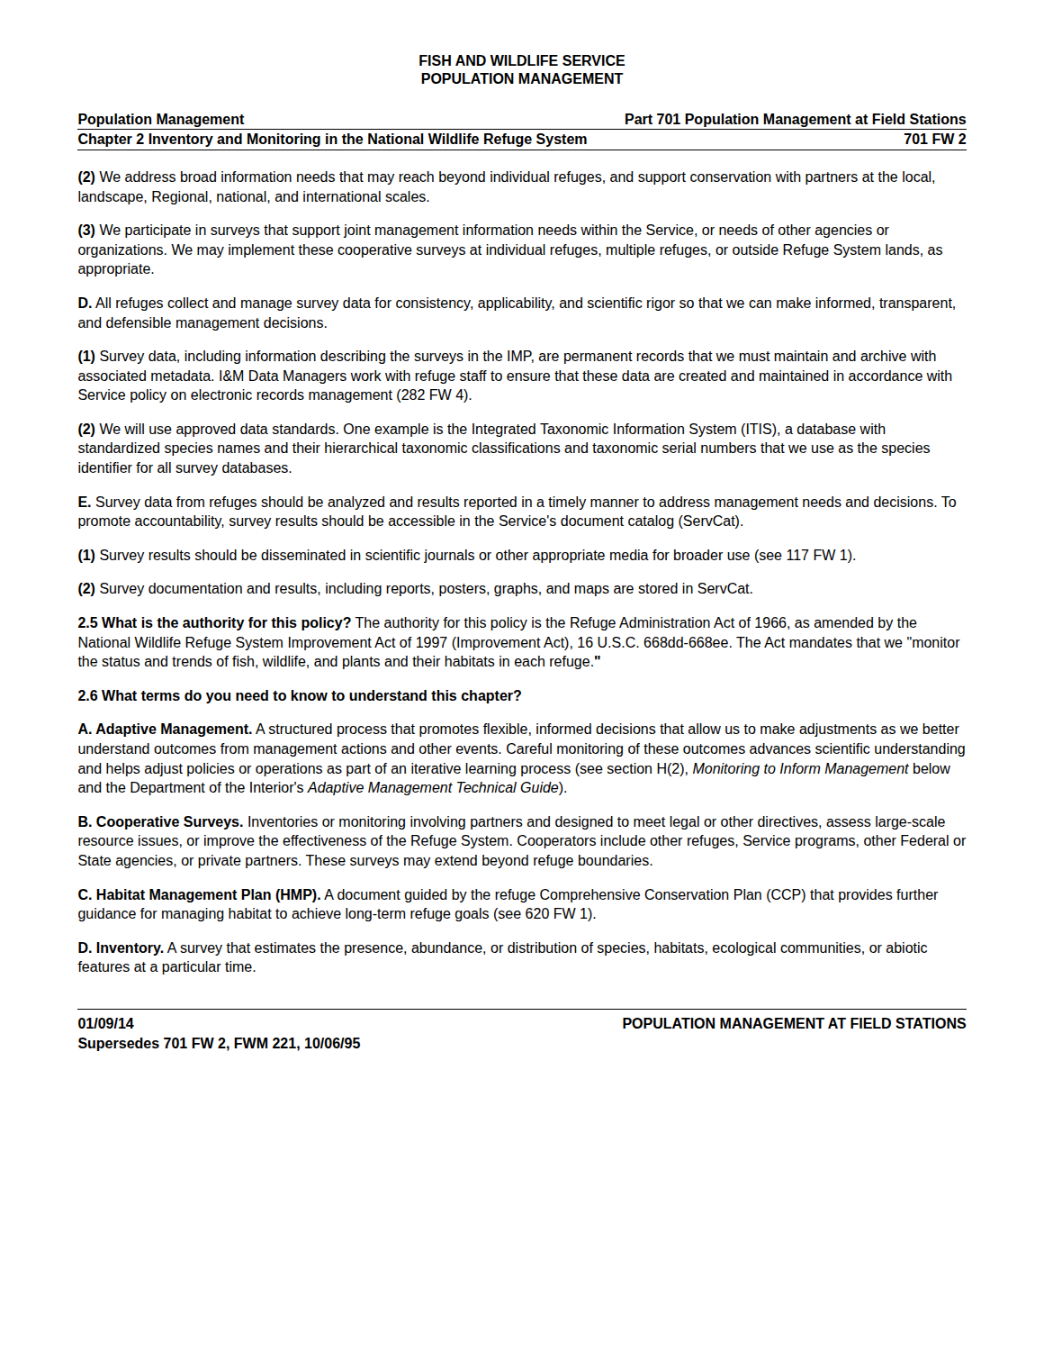FISH AND WILDLIFE SERVICE
POPULATION MANAGEMENT
| Population Management | Part 701 Population Management at Field Stations |
| Chapter 2 Inventory and Monitoring in the National Wildlife Refuge System | 701 FW 2 |
(2) We address broad information needs that may reach beyond individual refuges, and support conservation with partners at the local, landscape, Regional, national, and international scales.
(3) We participate in surveys that support joint management information needs within the Service, or needs of other agencies or organizations. We may implement these cooperative surveys at individual refuges, multiple refuges, or outside Refuge System lands, as appropriate.
D. All refuges collect and manage survey data for consistency, applicability, and scientific rigor so that we can make informed, transparent, and defensible management decisions.
(1) Survey data, including information describing the surveys in the IMP, are permanent records that we must maintain and archive with associated metadata. I&M Data Managers work with refuge staff to ensure that these data are created and maintained in accordance with Service policy on electronic records management (282 FW 4).
(2) We will use approved data standards. One example is the Integrated Taxonomic Information System (ITIS), a database with standardized species names and their hierarchical taxonomic classifications and taxonomic serial numbers that we use as the species identifier for all survey databases.
E. Survey data from refuges should be analyzed and results reported in a timely manner to address management needs and decisions. To promote accountability, survey results should be accessible in the Service's document catalog (ServCat).
(1) Survey results should be disseminated in scientific journals or other appropriate media for broader use (see 117 FW 1).
(2) Survey documentation and results, including reports, posters, graphs, and maps are stored in ServCat.
2.5 What is the authority for this policy? The authority for this policy is the Refuge Administration Act of 1966, as amended by the National Wildlife Refuge System Improvement Act of 1997 (Improvement Act), 16 U.S.C. 668dd-668ee. The Act mandates that we "monitor the status and trends of fish, wildlife, and plants and their habitats in each refuge."
2.6 What terms do you need to know to understand this chapter?
A. Adaptive Management. A structured process that promotes flexible, informed decisions that allow us to make adjustments as we better understand outcomes from management actions and other events. Careful monitoring of these outcomes advances scientific understanding and helps adjust policies or operations as part of an iterative learning process (see section H(2), Monitoring to Inform Management below and the Department of the Interior's Adaptive Management Technical Guide).
B. Cooperative Surveys. Inventories or monitoring involving partners and designed to meet legal or other directives, assess large-scale resource issues, or improve the effectiveness of the Refuge System. Cooperators include other refuges, Service programs, other Federal or State agencies, or private partners. These surveys may extend beyond refuge boundaries.
C. Habitat Management Plan (HMP). A document guided by the refuge Comprehensive Conservation Plan (CCP) that provides further guidance for managing habitat to achieve long-term refuge goals (see 620 FW 1).
D. Inventory. A survey that estimates the presence, abundance, or distribution of species, habitats, ecological communities, or abiotic features at a particular time.
| 01/09/14 Supersedes 701 FW 2, FWM 221, 10/06/95 | POPULATION MANAGEMENT AT FIELD STATIONS |